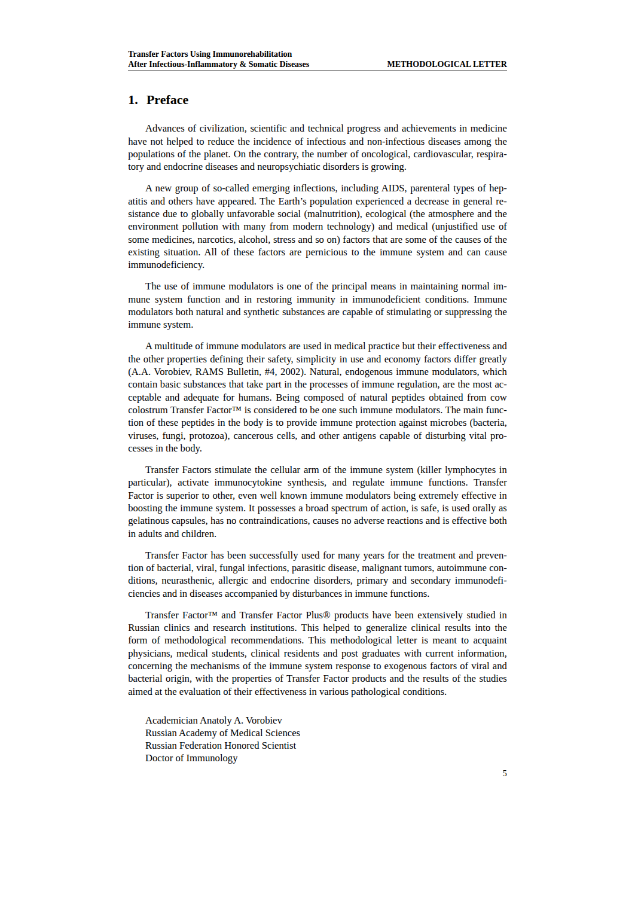| Transfer Factors Using Immunorehabilitation | |
| After Infectious-Inflammatory & Somatic Diseases | METHODOLOGICAL LETTER |
1. Preface
Advances of civilization, scientific and technical progress and achievements in medicine have not helped to reduce the incidence of infectious and non-infectious diseases among the populations of the planet. On the contrary, the number of oncological, cardiovascular, respiratory and endocrine diseases and neuropsychiatic disorders is growing.
A new group of so-called emerging inflections, including AIDS, parenteral types of hepatitis and others have appeared. The Earth’s population experienced a decrease in general resistance due to globally unfavorable social (malnutrition), ecological (the atmosphere and the environment pollution with many from modern technology) and medical (unjustified use of some medicines, narcotics, alcohol, stress and so on) factors that are some of the causes of the existing situation. All of these factors are pernicious to the immune system and can cause immunodeficiency.
The use of immune modulators is one of the principal means in maintaining normal immune system function and in restoring immunity in immunodeficient conditions. Immune modulators both natural and synthetic substances are capable of stimulating or suppressing the immune system.
A multitude of immune modulators are used in medical practice but their effectiveness and the other properties defining their safety, simplicity in use and economy factors differ greatly (A.A. Vorobiev, RAMS Bulletin, #4, 2002). Natural, endogenous immune modulators, which contain basic substances that take part in the processes of immune regulation, are the most acceptable and adequate for humans. Being composed of natural peptides obtained from cow colostrum Transfer Factor™ is considered to be one such immune modulators. The main function of these peptides in the body is to provide immune protection against microbes (bacteria, viruses, fungi, protozoa), cancerous cells, and other antigens capable of disturbing vital processes in the body.
Transfer Factors stimulate the cellular arm of the immune system (killer lymphocytes in particular), activate immunocytokine synthesis, and regulate immune functions. Transfer Factor is superior to other, even well known immune modulators being extremely effective in boosting the immune system. It possesses a broad spectrum of action, is safe, is used orally as gelatinous capsules, has no contraindications, causes no adverse reactions and is effective both in adults and children.
Transfer Factor has been successfully used for many years for the treatment and prevention of bacterial, viral, fungal infections, parasitic disease, malignant tumors, autoimmune conditions, neurasthenic, allergic and endocrine disorders, primary and secondary immunodeficiencies and in diseases accompanied by disturbances in immune functions.
Transfer Factor™ and Transfer Factor Plus® products have been extensively studied in Russian clinics and research institutions. This helped to generalize clinical results into the form of methodological recommendations. This methodological letter is meant to acquaint physicians, medical students, clinical residents and post graduates with current information, concerning the mechanisms of the immune system response to exogenous factors of viral and bacterial origin, with the properties of Transfer Factor products and the results of the studies aimed at the evaluation of their effectiveness in various pathological conditions.
Academician Anatoly A. Vorobiev
Russian Academy of Medical Sciences
Russian Federation Honored Scientist
Doctor of Immunology
5